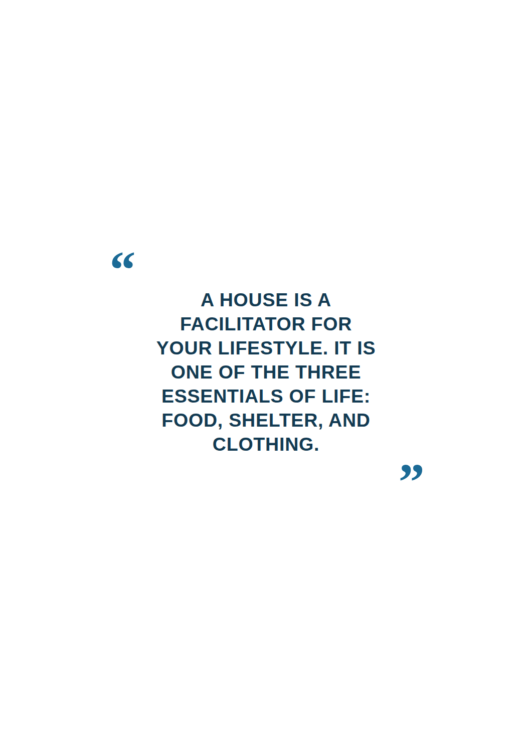“
A house is a facilitator for your lifestyle. It is one of the three essentials of life: food, shelter, and clothing.
”